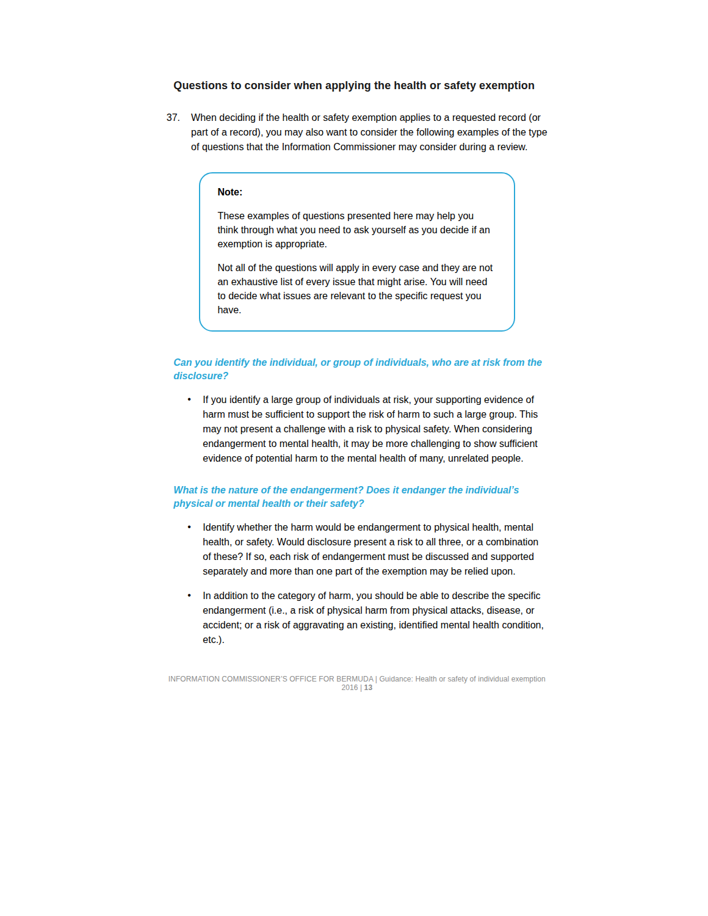Questions to consider when applying the health or safety exemption
37. When deciding if the health or safety exemption applies to a requested record (or part of a record), you may also want to consider the following examples of the type of questions that the Information Commissioner may consider during a review.
Note:
These examples of questions presented here may help you think through what you need to ask yourself as you decide if an exemption is appropriate.
Not all of the questions will apply in every case and they are not an exhaustive list of every issue that might arise. You will need to decide what issues are relevant to the specific request you have.
Can you identify the individual, or group of individuals, who are at risk from the disclosure?
If you identify a large group of individuals at risk, your supporting evidence of harm must be sufficient to support the risk of harm to such a large group. This may not present a challenge with a risk to physical safety. When considering endangerment to mental health, it may be more challenging to show sufficient evidence of potential harm to the mental health of many, unrelated people.
What is the nature of the endangerment? Does it endanger the individual’s physical or mental health or their safety?
Identify whether the harm would be endangerment to physical health, mental health, or safety. Would disclosure present a risk to all three, or a combination of these? If so, each risk of endangerment must be discussed and supported separately and more than one part of the exemption may be relied upon.
In addition to the category of harm, you should be able to describe the specific endangerment (i.e., a risk of physical harm from physical attacks, disease, or accident; or a risk of aggravating an existing, identified mental health condition, etc.).
INFORMATION COMMISSIONER’S OFFICE FOR BERMUDA | Guidance: Health or safety of individual exemption 2016 | 13